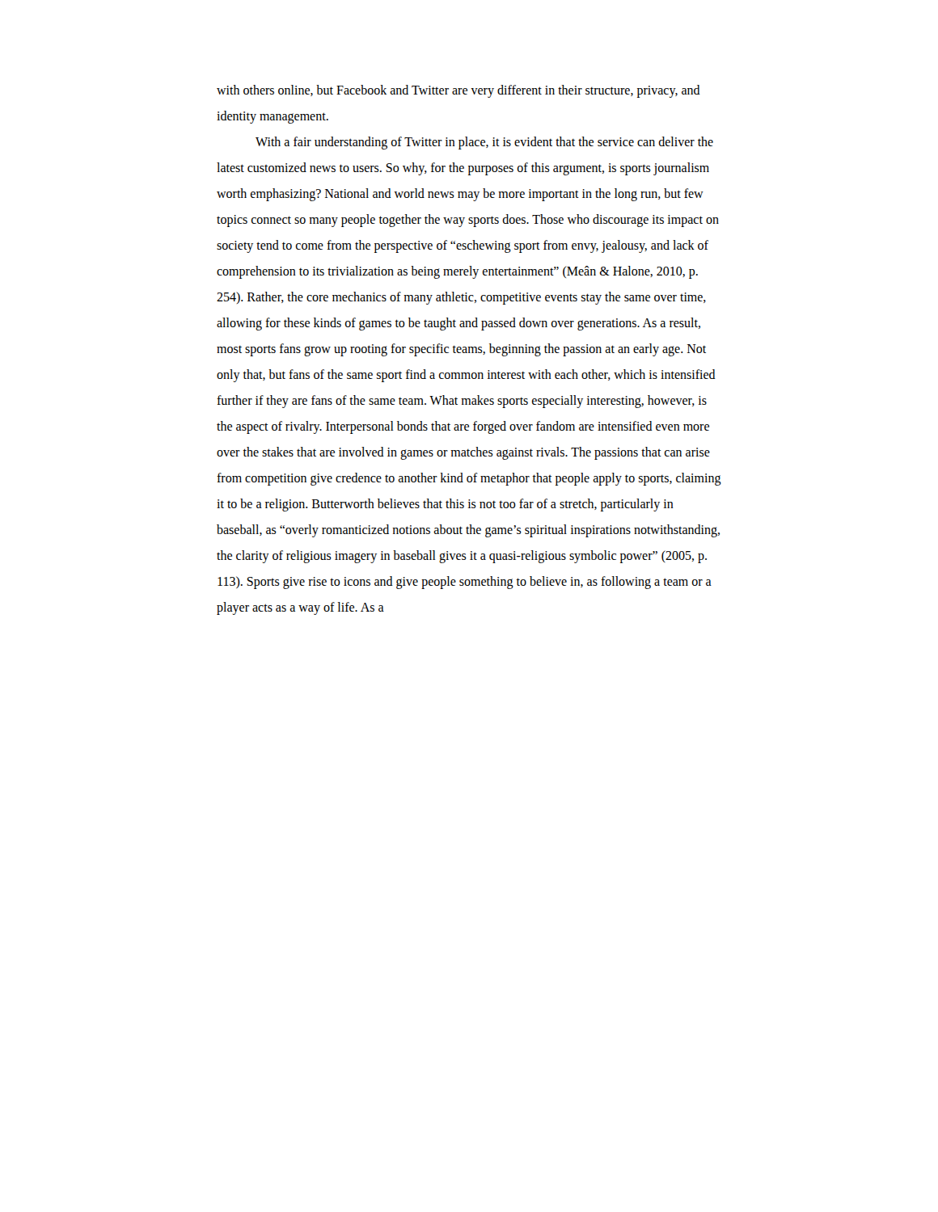with others online, but Facebook and Twitter are very different in their structure, privacy, and identity management.
With a fair understanding of Twitter in place, it is evident that the service can deliver the latest customized news to users. So why, for the purposes of this argument, is sports journalism worth emphasizing? National and world news may be more important in the long run, but few topics connect so many people together the way sports does. Those who discourage its impact on society tend to come from the perspective of “eschewing sport from envy, jealousy, and lack of comprehension to its trivialization as being merely entertainment” (Meân & Halone, 2010, p. 254). Rather, the core mechanics of many athletic, competitive events stay the same over time, allowing for these kinds of games to be taught and passed down over generations. As a result, most sports fans grow up rooting for specific teams, beginning the passion at an early age. Not only that, but fans of the same sport find a common interest with each other, which is intensified further if they are fans of the same team. What makes sports especially interesting, however, is the aspect of rivalry. Interpersonal bonds that are forged over fandom are intensified even more over the stakes that are involved in games or matches against rivals. The passions that can arise from competition give credence to another kind of metaphor that people apply to sports, claiming it to be a religion. Butterworth believes that this is not too far of a stretch, particularly in baseball, as “overly romanticized notions about the game’s spiritual inspirations notwithstanding, the clarity of religious imagery in baseball gives it a quasi-religious symbolic power” (2005, p. 113). Sports give rise to icons and give people something to believe in, as following a team or a player acts as a way of life. As a